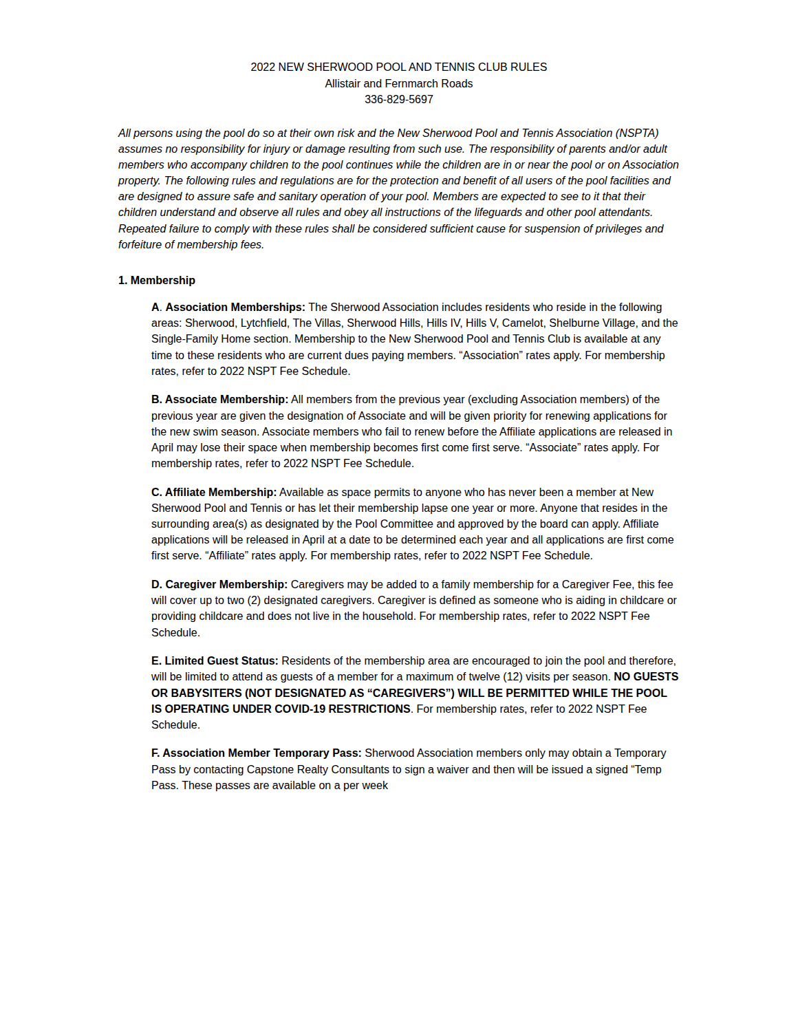2022 NEW SHERWOOD POOL AND TENNIS CLUB RULES
Allistair and Fernmarch Roads
336-829-5697
All persons using the pool do so at their own risk and the New Sherwood Pool and Tennis Association (NSPTA) assumes no responsibility for injury or damage resulting from such use. The responsibility of parents and/or adult members who accompany children to the pool continues while the children are in or near the pool or on Association property. The following rules and regulations are for the protection and benefit of all users of the pool facilities and are designed to assure safe and sanitary operation of your pool. Members are expected to see to it that their children understand and observe all rules and obey all instructions of the lifeguards and other pool attendants. Repeated failure to comply with these rules shall be considered sufficient cause for suspension of privileges and forfeiture of membership fees.
1. Membership
A. Association Memberships: The Sherwood Association includes residents who reside in the following areas: Sherwood, Lytchfield, The Villas, Sherwood Hills, Hills IV, Hills V, Camelot, Shelburne Village, and the Single-Family Home section. Membership to the New Sherwood Pool and Tennis Club is available at any time to these residents who are current dues paying members. “Association” rates apply. For membership rates, refer to 2022 NSPT Fee Schedule.
B. Associate Membership: All members from the previous year (excluding Association members) of the previous year are given the designation of Associate and will be given priority for renewing applications for the new swim season. Associate members who fail to renew before the Affiliate applications are released in April may lose their space when membership becomes first come first serve. “Associate” rates apply. For membership rates, refer to 2022 NSPT Fee Schedule.
C. Affiliate Membership: Available as space permits to anyone who has never been a member at New Sherwood Pool and Tennis or has let their membership lapse one year or more. Anyone that resides in the surrounding area(s) as designated by the Pool Committee and approved by the board can apply. Affiliate applications will be released in April at a date to be determined each year and all applications are first come first serve. “Affiliate” rates apply. For membership rates, refer to 2022 NSPT Fee Schedule.
D. Caregiver Membership: Caregivers may be added to a family membership for a Caregiver Fee, this fee will cover up to two (2) designated caregivers. Caregiver is defined as someone who is aiding in childcare or providing childcare and does not live in the household. For membership rates, refer to 2022 NSPT Fee Schedule.
E. Limited Guest Status: Residents of the membership area are encouraged to join the pool and therefore, will be limited to attend as guests of a member for a maximum of twelve (12) visits per season. NO GUESTS OR BABYSITERS (NOT DESIGNATED AS “CAREGIVERS”) WILL BE PERMITTED WHILE THE POOL IS OPERATING UNDER COVID-19 RESTRICTIONS. For membership rates, refer to 2022 NSPT Fee Schedule.
F. Association Member Temporary Pass: Sherwood Association members only may obtain a Temporary Pass by contacting Capstone Realty Consultants to sign a waiver and then will be issued a signed “Temp Pass. These passes are available on a per week